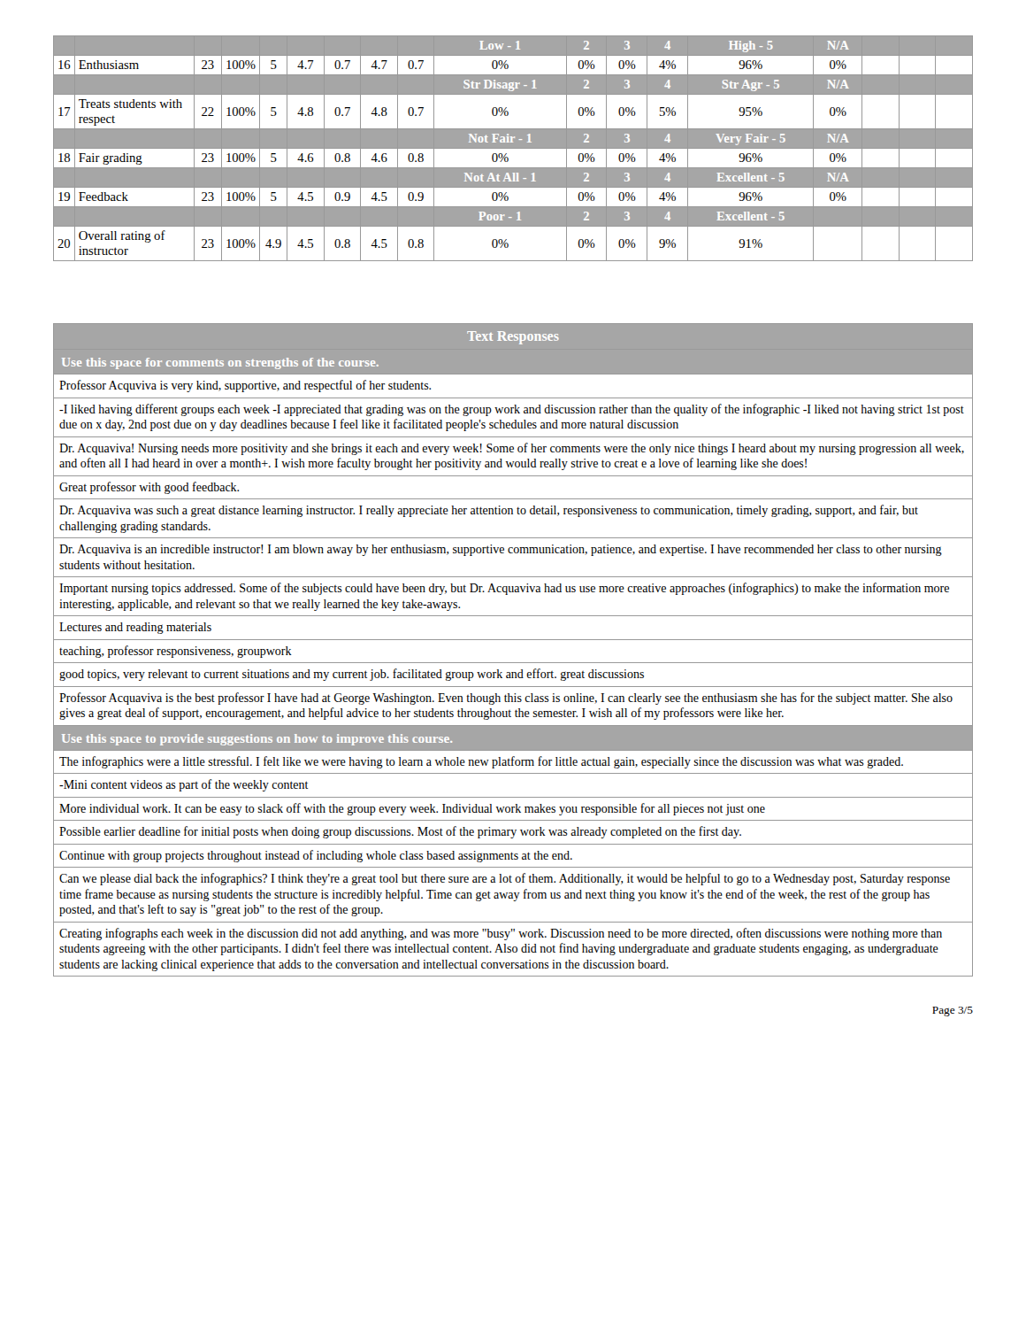| | | | | | | | | | Low - 1 | 2 | 3 | 4 | High - 5 | N/A | | | |
| 16 | Enthusiasm | 23 | 100% | 5 | 4.7 | 0.7 | 4.7 | 0.7 | 0% | 0% | 0% | 4% | 96% | 0% | | | |
| | | | | | | | | | Str Disagr - 1 | 2 | 3 | 4 | Str Agr - 5 | N/A | | | |
| 17 | Treats students with respect | 22 | 100% | 5 | 4.8 | 0.7 | 4.8 | 0.7 | 0% | 0% | 0% | 5% | 95% | 0% | | | |
| | | | | | | | | | Not Fair - 1 | 2 | 3 | 4 | Very Fair - 5 | N/A | | | |
| 18 | Fair grading | 23 | 100% | 5 | 4.6 | 0.8 | 4.6 | 0.8 | 0% | 0% | 0% | 4% | 96% | 0% | | | |
| | | | | | | | | | Not At All - 1 | 2 | 3 | 4 | Excellent - 5 | N/A | | | |
| 19 | Feedback | 23 | 100% | 5 | 4.5 | 0.9 | 4.5 | 0.9 | 0% | 0% | 0% | 4% | 96% | 0% | | | |
| | | | | | | | | | Poor - 1 | 2 | 3 | 4 | Excellent - 5 | | | | |
| 20 | Overall rating of instructor | 23 | 100% | 4.9 | 4.5 | 0.8 | 4.5 | 0.8 | 0% | 0% | 0% | 9% | 91% | | | | |
| Text Responses |
| Use this space for comments on strengths of the course. |
| Professor Acquviva is very kind, supportive, and respectful of her students. |
| -I liked having different groups each week -I appreciated that grading was on the group work and discussion rather than the quality of the infographic -I liked not having strict 1st post due on x day, 2nd post due on y day deadlines because I feel like it facilitated people's schedules and more natural discussion |
| Dr. Acquaviva! Nursing needs more positivity and she brings it each and every week! Some of her comments were the only nice things I heard about my nursing progression all week, and often all I had heard in over a month+. I wish more faculty brought her positivity and would really strive to creat e a love of learning like she does! |
| Great professor with good feedback. |
| Dr. Acquaviva was such a great distance learning instructor. I really appreciate her attention to detail, responsiveness to communication, timely grading, support, and fair, but challenging grading standards. |
| Dr. Acquaviva is an incredible instructor! I am blown away by her enthusiasm, supportive communication, patience, and expertise. I have recommended her class to other nursing students without hesitation. |
| Important nursing topics addressed. Some of the subjects could have been dry, but Dr. Acquaviva had us use more creative approaches (infographics) to make the information more interesting, applicable, and relevant so that we really learned the key take-aways. |
| Lectures and reading materials |
| teaching, professor responsiveness, groupwork |
| good topics, very relevant to current situations and my current job. facilitated group work and effort. great discussions |
| Professor Acquaviva is the best professor I have had at George Washington. Even though this class is online, I can clearly see the enthusiasm she has for the subject matter. She also gives a great deal of support, encouragement, and helpful advice to her students throughout the semester. I wish all of my professors were like her. |
| Use this space to provide suggestions on how to improve this course. |
| The infographics were a little stressful. I felt like we were having to learn a whole new platform for little actual gain, especially since the discussion was what was graded. |
| -Mini content videos as part of the weekly content |
| More individual work. It can be easy to slack off with the group every week. Individual work makes you responsible for all pieces not just one |
| Possible earlier deadline for initial posts when doing group discussions. Most of the primary work was already completed on the first day. |
| Continue with group projects throughout instead of including whole class based assignments at the end. |
| Can we please dial back the infographics? I think they're a great tool but there sure are a lot of them. Additionally, it would be helpful to go to a Wednesday post, Saturday response time frame because as nursing students the structure is incredibly helpful. Time can get away from us and next thing you know it's the end of the week, the rest of the group has posted, and that's left to say is "great job" to the rest of the group. |
| Creating infographs each week in the discussion did not add anything, and was more "busy" work. Discussion need to be more directed, often discussions were nothing more than students agreeing with the other participants. I didn't feel there was intellectual content. Also did not find having undergraduate and graduate students engaging, as undergraduate students are lacking clinical experience that adds to the conversation and intellectual conversations in the discussion board. |
Page 3/5